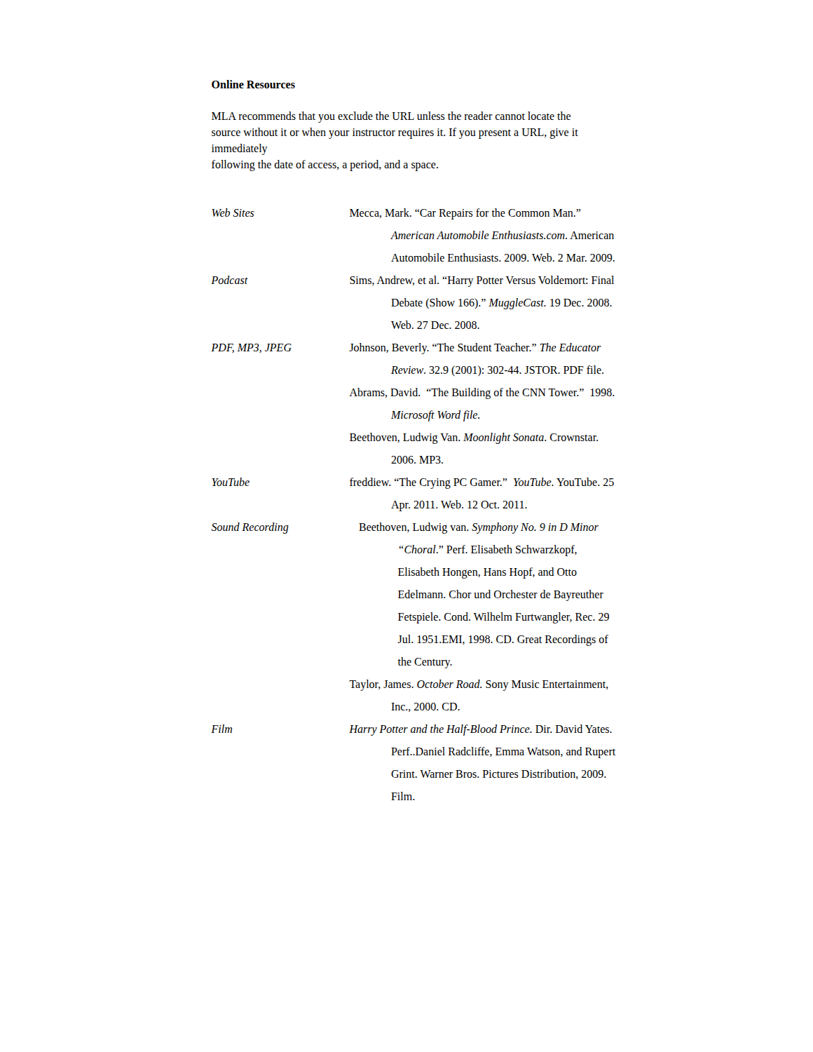Online Resources
MLA recommends that you exclude the URL unless the reader cannot locate the
source without it or when your instructor requires it. If you present a URL, give it immediately
following the date of access, a period, and a space.
| Web Sites | Mecca, Mark. “Car Repairs for the Common Man.” American Automobile Enthusiasts.com . American Automobile Enthusiasts. 2009. Web. 2 Mar. 2009. |
| Podcast | Sims, Andrew, et al. “Harry Potter Versus Voldemort: Final Debate (Show 166).” MuggleCast. 19 Dec. 2008. Web. 27 Dec. 2008. |
| PDF, MP3, JPEG | Johnson, Beverly. “The Student Teacher.” The Educator Review . 32.9 (2001): 302-44. JSTOR. PDF file. Abrams, David. “The Building of the CNN Tower.” 1998. Microsoft Word file. Beethoven, Ludwig Van. Moonlight Sonata . Crownstar. 2006. MP3. |
| YouTube | freddiew. “The Crying PC Gamer.” YouTube . YouTube. 25 Apr. 2011. Web. 12 Oct. 2011. |
| Sound Recording | Beethoven, Ludwig van. Symphony No. 9 in D Minor “Choral .” Perf. Elisabeth Schwarzkopf, Elisabeth Hongen, Hans Hopf, and Otto Edelmann. Chor und Orchester de Bayreuther Fetspiele. Cond. Wilhelm Furtwangler, Rec. 29 Jul. 1951.EMI, 1998. CD. Great Recordings of the Century. Taylor, James. October Road. Sony Music Entertainment, Inc., 2000. CD. |
| Film | Harry Potter and the Half-Blood Prince. Dir. David Yates. Perf..Daniel Radcliffe, Emma Watson, and Rupert Grint. Warner Bros. Pictures Distribution, 2009. Film. |